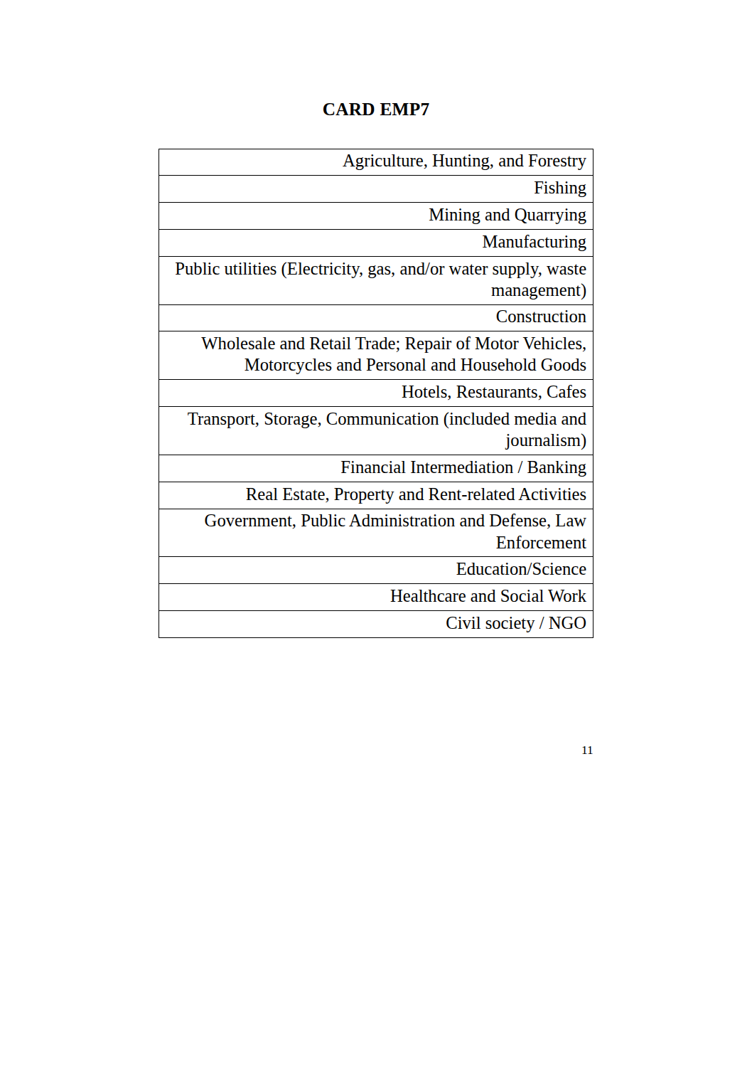CARD EMP7
| Agriculture, Hunting, and Forestry |
| Fishing |
| Mining and Quarrying |
| Manufacturing |
| Public utilities (Electricity, gas, and/or water supply, waste management) |
| Construction |
| Wholesale and Retail Trade; Repair of Motor Vehicles, Motorcycles and Personal and Household Goods |
| Hotels, Restaurants, Cafes |
| Transport, Storage, Communication (included media and journalism) |
| Financial Intermediation / Banking |
| Real Estate, Property and Rent-related Activities |
| Government, Public Administration and Defense, Law Enforcement |
| Education/Science |
| Healthcare and Social Work |
| Civil society / NGO |
11